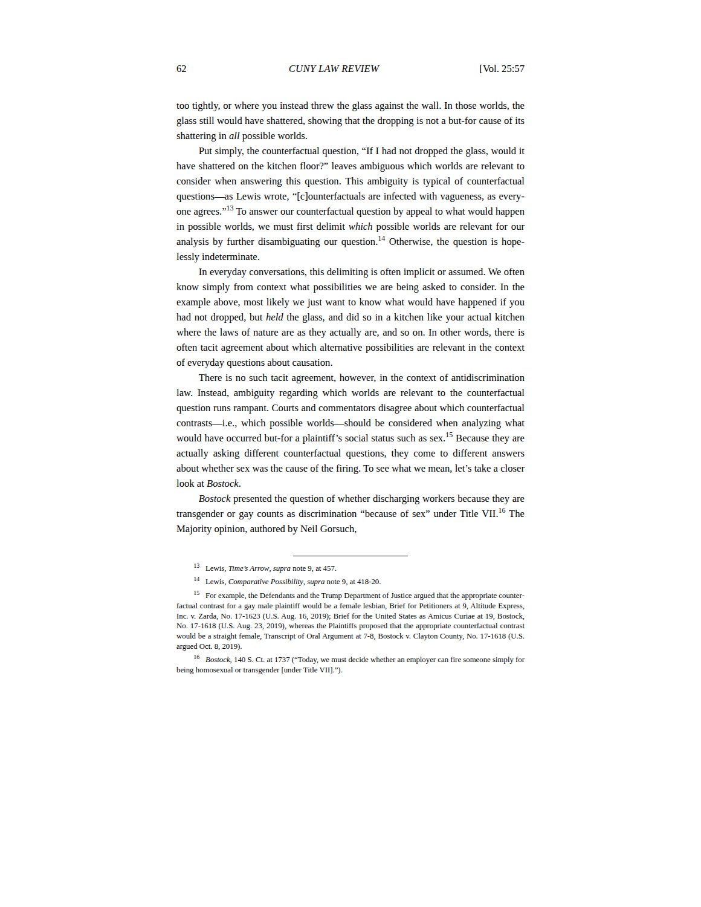62 CUNY LAW REVIEW [Vol. 25:57
too tightly, or where you instead threw the glass against the wall. In those worlds, the glass still would have shattered, showing that the dropping is not a but-for cause of its shattering in all possible worlds.
Put simply, the counterfactual question, “If I had not dropped the glass, would it have shattered on the kitchen floor?” leaves ambiguous which worlds are relevant to consider when answering this question. This ambiguity is typical of counterfactual questions—as Lewis wrote, “[c]ounterfactuals are infected with vagueness, as everyone agrees.”13 To answer our counterfactual question by appeal to what would happen in possible worlds, we must first delimit which possible worlds are relevant for our analysis by further disambiguating our question.14 Otherwise, the question is hopelessly indeterminate.
In everyday conversations, this delimiting is often implicit or assumed. We often know simply from context what possibilities we are being asked to consider. In the example above, most likely we just want to know what would have happened if you had not dropped, but held the glass, and did so in a kitchen like your actual kitchen where the laws of nature are as they actually are, and so on. In other words, there is often tacit agreement about which alternative possibilities are relevant in the context of everyday questions about causation.
There is no such tacit agreement, however, in the context of antidiscrimination law. Instead, ambiguity regarding which worlds are relevant to the counterfactual question runs rampant. Courts and commentators disagree about which counterfactual contrasts—i.e., which possible worlds—should be considered when analyzing what would have occurred but-for a plaintiff’s social status such as sex.15 Because they are actually asking different counterfactual questions, they come to different answers about whether sex was the cause of the firing. To see what we mean, let’s take a closer look at Bostock.
Bostock presented the question of whether discharging workers because they are transgender or gay counts as discrimination “because of sex” under Title VII.16 The Majority opinion, authored by Neil Gorsuch,
13 Lewis, Time’s Arrow, supra note 9, at 457.
14 Lewis, Comparative Possibility, supra note 9, at 418-20.
15 For example, the Defendants and the Trump Department of Justice argued that the appropriate counterfactual contrast for a gay male plaintiff would be a female lesbian, Brief for Petitioners at 9, Altitude Express, Inc. v. Zarda, No. 17-1623 (U.S. Aug. 16, 2019); Brief for the United States as Amicus Curiae at 19, Bostock, No. 17-1618 (U.S. Aug. 23, 2019), whereas the Plaintiffs proposed that the appropriate counterfactual contrast would be a straight female, Transcript of Oral Argument at 7-8, Bostock v. Clayton County, No. 17-1618 (U.S. argued Oct. 8, 2019).
16 Bostock, 140 S. Ct. at 1737 (“Today, we must decide whether an employer can fire someone simply for being homosexual or transgender [under Title VII].”).